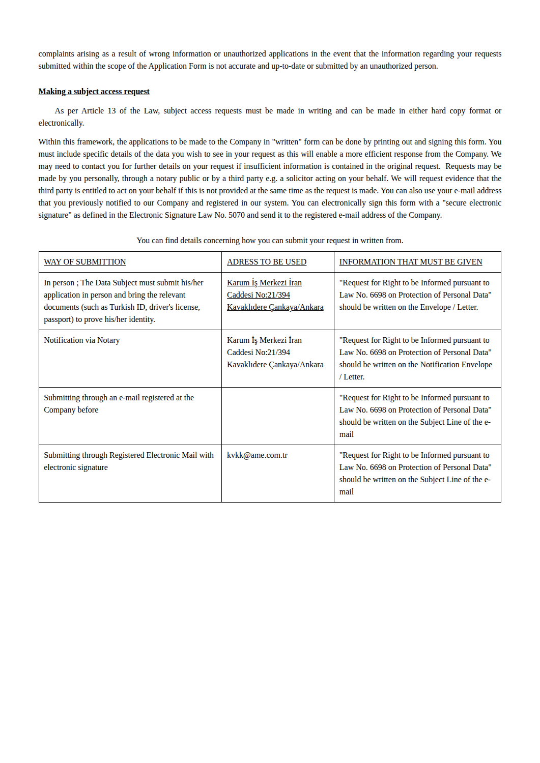complaints arising as a result of wrong information or unauthorized applications in the event that the information regarding your requests submitted within the scope of the Application Form is not accurate and up-to-date or submitted by an unauthorized person.
Making a subject access request
As per Article 13 of the Law, subject access requests must be made in writing and can be made in either hard copy format or electronically.
Within this framework, the applications to be made to the Company in "written" form can be done by printing out and signing this form. You must include specific details of the data you wish to see in your request as this will enable a more efficient response from the Company. We may need to contact you for further details on your request if insufficient information is contained in the original request. Requests may be made by you personally, through a notary public or by a third party e.g. a solicitor acting on your behalf. We will request evidence that the third party is entitled to act on your behalf if this is not provided at the same time as the request is made. You can also use your e-mail address that you previously notified to our Company and registered in our system. You can electronically sign this form with a "secure electronic signature" as defined in the Electronic Signature Law No. 5070 and send it to the registered e-mail address of the Company.
You can find details concerning how you can submit your request in written from.
| WAY OF SUBMITTION | ADRESS TO BE USED | INFORMATION THAT MUST BE GIVEN |
| --- | --- | --- |
| In person ; The Data Subject must submit his/her application in person and bring the relevant documents (such as Turkish ID, driver's license, passport) to prove his/her identity. | Karum İş Merkezi İran Caddesi No:21/394 Kavaklıdere Çankaya/Ankara | "Request for Right to be Informed pursuant to Law No. 6698 on Protection of Personal Data" should be written on the Envelope / Letter. |
| Notification via Notary | Karum İş Merkezi İran Caddesi No:21/394 Kavaklıdere Çankaya/Ankara | "Request for Right to be Informed pursuant to Law No. 6698 on Protection of Personal Data" should be written on the Notification Envelope / Letter. |
| Submitting through an e-mail registered at the Company before | | "Request for Right to be Informed pursuant to Law No. 6698 on Protection of Personal Data" should be written on the Subject Line of the e-mail |
| Submitting through Registered Electronic Mail with electronic signature | kvkk@ame.com.tr | "Request for Right to be Informed pursuant to Law No. 6698 on Protection of Personal Data" should be written on the Subject Line of the e-mail |